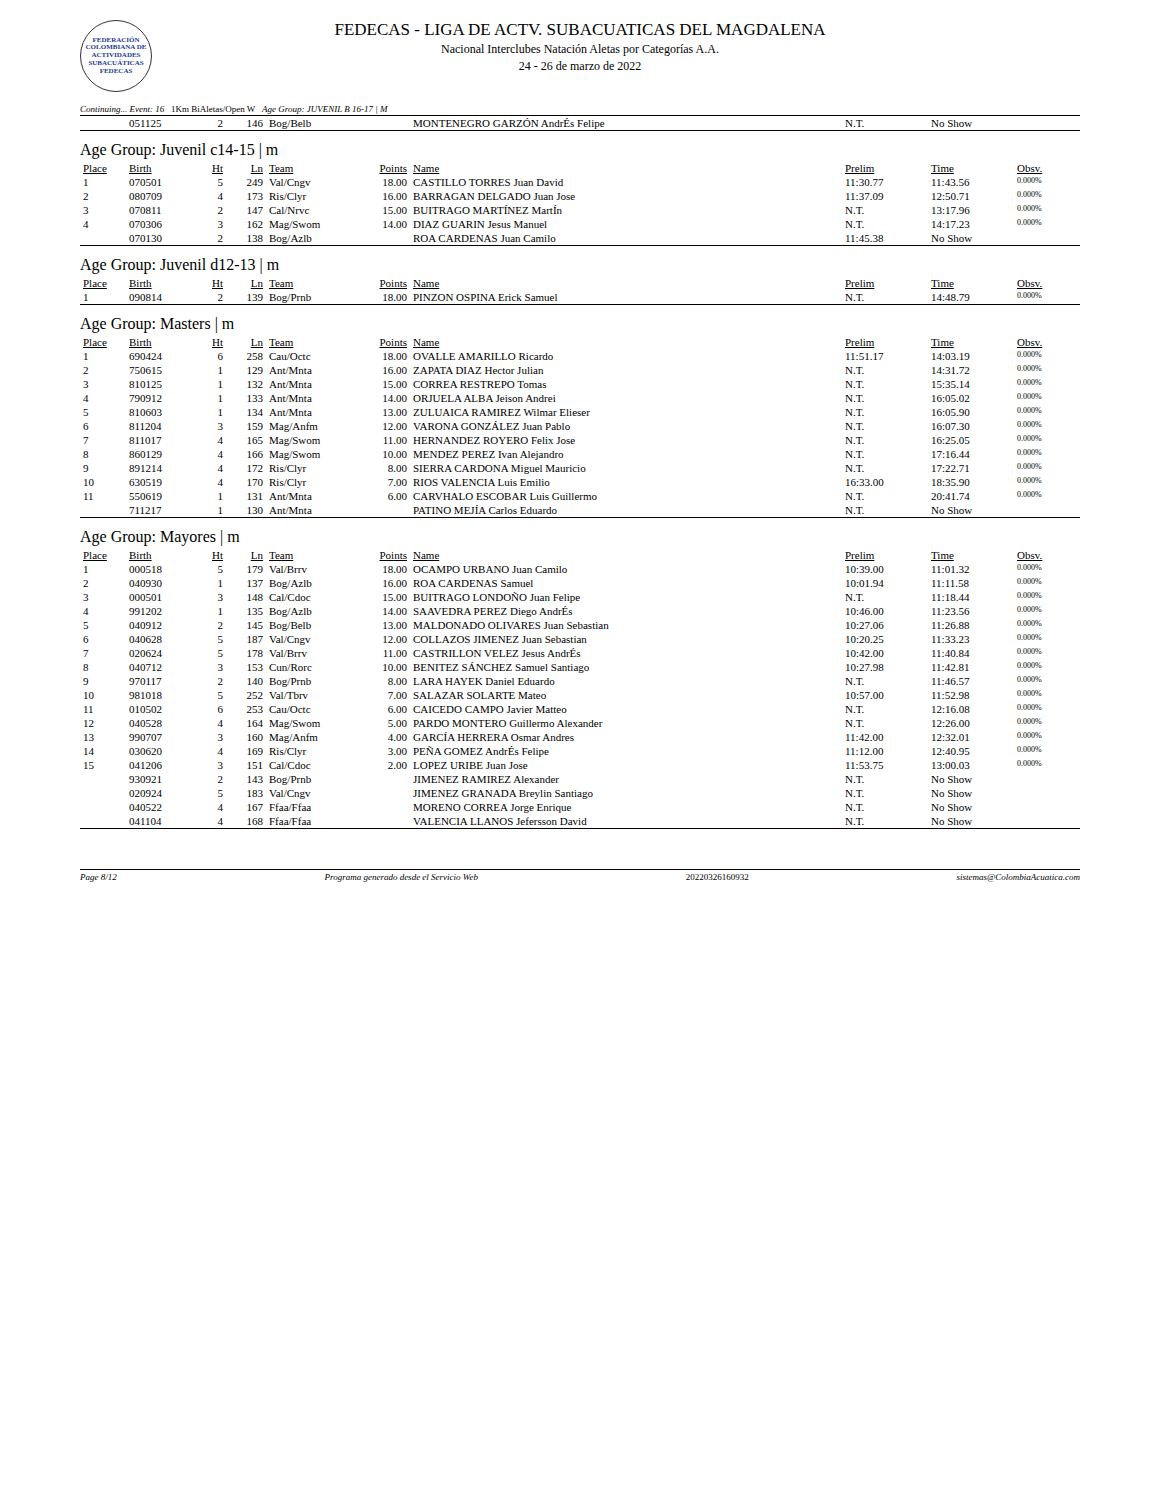FEDERACIÓN COLOMBIANA DE ACTIVIDADES SUBACUÁTICAS
FEDECAS
FEDECAS - LIGA DE ACTV. SUBACUATICAS DEL MAGDALENA
Nacional Interclubes Natación Aletas por Categorías A.A.
24 - 26 de marzo de 2022
Continuing... Event: 16 1Km BiAletas/Open W Age Group: JUVENIL B 16-17 | M
| | 051125 | 2 | 146 | Bog/Belb | | MONTENEGRO GARZÓN AndrÉs Felipe | N.T. | No Show | |
Age Group: Juvenil c14-15 | m
| Place | Birth | Ht | Ln | Team | Points | Name | Prelim | Time | Obsv. |
| --- | --- | --- | --- | --- | --- | --- | --- | --- | --- |
| 1 | 070501 | 5 | 249 | Val/Cngv | 18.00 | CASTILLO TORRES Juan David | 11:30.77 | 11:43.56 | 0.000% |
| 2 | 080709 | 4 | 173 | Ris/Clyr | 16.00 | BARRAGAN DELGADO Juan Jose | 11:37.09 | 12:50.71 | 0.000% |
| 3 | 070811 | 2 | 147 | Cal/Nrvc | 15.00 | BUITRAGO MARTÍNEZ MartÍn | N.T. | 13:17.96 | 0.000% |
| 4 | 070306 | 3 | 162 | Mag/Swom | 14.00 | DIAZ GUARIN Jesus Manuel | N.T. | 14:17.23 | 0.000% |
| | 070130 | 2 | 138 | Bog/Azlb | | ROA CARDENAS Juan Camilo | 11:45.38 | No Show | |
Age Group: Juvenil d12-13 | m
| Place | Birth | Ht | Ln | Team | Points | Name | Prelim | Time | Obsv. |
| --- | --- | --- | --- | --- | --- | --- | --- | --- | --- |
| 1 | 090814 | 2 | 139 | Bog/Prnb | 18.00 | PINZON OSPINA Erick Samuel | N.T. | 14:48.79 | 0.000% |
Age Group: Masters | m
| Place | Birth | Ht | Ln | Team | Points | Name | Prelim | Time | Obsv. |
| --- | --- | --- | --- | --- | --- | --- | --- | --- | --- |
| 1 | 690424 | 6 | 258 | Cau/Octc | 18.00 | OVALLE AMARILLO Ricardo | 11:51.17 | 14:03.19 | 0.000% |
| 2 | 750615 | 1 | 129 | Ant/Mnta | 16.00 | ZAPATA DIAZ Hector Julian | N.T. | 14:31.72 | 0.000% |
| 3 | 810125 | 1 | 132 | Ant/Mnta | 15.00 | CORREA RESTREPO Tomas | N.T. | 15:35.14 | 0.000% |
| 4 | 790912 | 1 | 133 | Ant/Mnta | 14.00 | ORJUELA ALBA Jeison Andrei | N.T. | 16:05.02 | 0.000% |
| 5 | 810603 | 1 | 134 | Ant/Mnta | 13.00 | ZULUAICA RAMIREZ Wilmar Elieser | N.T. | 16:05.90 | 0.000% |
| 6 | 811204 | 3 | 159 | Mag/Anfm | 12.00 | VARONA GONZÁLEZ Juan Pablo | N.T. | 16:07.30 | 0.000% |
| 7 | 811017 | 4 | 165 | Mag/Swom | 11.00 | HERNANDEZ ROYERO Felix Jose | N.T. | 16:25.05 | 0.000% |
| 8 | 860129 | 4 | 166 | Mag/Swom | 10.00 | MENDEZ PEREZ Ivan Alejandro | N.T. | 17:16.44 | 0.000% |
| 9 | 891214 | 4 | 172 | Ris/Clyr | 8.00 | SIERRA CARDONA Miguel Mauricio | N.T. | 17:22.71 | 0.000% |
| 10 | 630519 | 4 | 170 | Ris/Clyr | 7.00 | RIOS VALENCIA Luis Emilio | 16:33.00 | 18:35.90 | 0.000% |
| 11 | 550619 | 1 | 131 | Ant/Mnta | 6.00 | CARVHALO ESCOBAR Luis Guillermo | N.T. | 20:41.74 | 0.000% |
| | 711217 | 1 | 130 | Ant/Mnta | | PATINO MEJÍA Carlos Eduardo | N.T. | No Show | |
Age Group: Mayores | m
| Place | Birth | Ht | Ln | Team | Points | Name | Prelim | Time | Obsv. |
| --- | --- | --- | --- | --- | --- | --- | --- | --- | --- |
| 1 | 000518 | 5 | 179 | Val/Brrv | 18.00 | OCAMPO URBANO Juan Camilo | 10:39.00 | 11:01.32 | 0.000% |
| 2 | 040930 | 1 | 137 | Bog/Azlb | 16.00 | ROA CARDENAS Samuel | 10:01.94 | 11:11.58 | 0.000% |
| 3 | 000501 | 3 | 148 | Cal/Cdoc | 15.00 | BUITRAGO LONDOÑO Juan Felipe | N.T. | 11:18.44 | 0.000% |
| 4 | 991202 | 1 | 135 | Bog/Azlb | 14.00 | SAAVEDRA PEREZ Diego AndrÉs | 10:46.00 | 11:23.56 | 0.000% |
| 5 | 040912 | 2 | 145 | Bog/Belb | 13.00 | MALDONADO OLIVARES Juan Sebastian | 10:27.06 | 11:26.88 | 0.000% |
| 6 | 040628 | 5 | 187 | Val/Cngv | 12.00 | COLLAZOS JIMENEZ Juan Sebastian | 10:20.25 | 11:33.23 | 0.000% |
| 7 | 020624 | 5 | 178 | Val/Brrv | 11.00 | CASTRILLON VELEZ Jesus AndrÉs | 10:42.00 | 11:40.84 | 0.000% |
| 8 | 040712 | 3 | 153 | Cun/Rorc | 10.00 | BENITEZ SÁNCHEZ Samuel Santiago | 10:27.98 | 11:42.81 | 0.000% |
| 9 | 970117 | 2 | 140 | Bog/Prnb | 8.00 | LARA HAYEK Daniel Eduardo | N.T. | 11:46.57 | 0.000% |
| 10 | 981018 | 5 | 252 | Val/Tbrv | 7.00 | SALAZAR SOLARTE Mateo | 10:57.00 | 11:52.98 | 0.000% |
| 11 | 010502 | 6 | 253 | Cau/Octc | 6.00 | CAICEDO CAMPO Javier Matteo | N.T. | 12:16.08 | 0.000% |
| 12 | 040528 | 4 | 164 | Mag/Swom | 5.00 | PARDO MONTERO Guillermo Alexander | N.T. | 12:26.00 | 0.000% |
| 13 | 990707 | 3 | 160 | Mag/Anfm | 4.00 | GARCÍA HERRERA Osmar Andres | 11:42.00 | 12:32.01 | 0.000% |
| 14 | 030620 | 4 | 169 | Ris/Clyr | 3.00 | PEÑA GOMEZ AndrÉs Felipe | 11:12.00 | 12:40.95 | 0.000% |
| 15 | 041206 | 3 | 151 | Cal/Cdoc | 2.00 | LOPEZ URIBE Juan Jose | 11:53.75 | 13:00.03 | 0.000% |
| | 930921 | 2 | 143 | Bog/Prnb | | JIMENEZ RAMIREZ Alexander | N.T. | No Show | |
| | 020924 | 5 | 183 | Val/Cngv | | JIMENEZ GRANADA Breylin Santiago | N.T. | No Show | |
| | 040522 | 4 | 167 | Ffaa/Ffaa | | MORENO CORREA Jorge Enrique | N.T. | No Show | |
| | 041104 | 4 | 168 | Ffaa/Ffaa | | VALENCIA LLANOS Jefersson David | N.T. | No Show | |
Page 8/12 Programa generado desde el Servicio Web 20220326160932 sistemas@ColombiaAcuatica.com